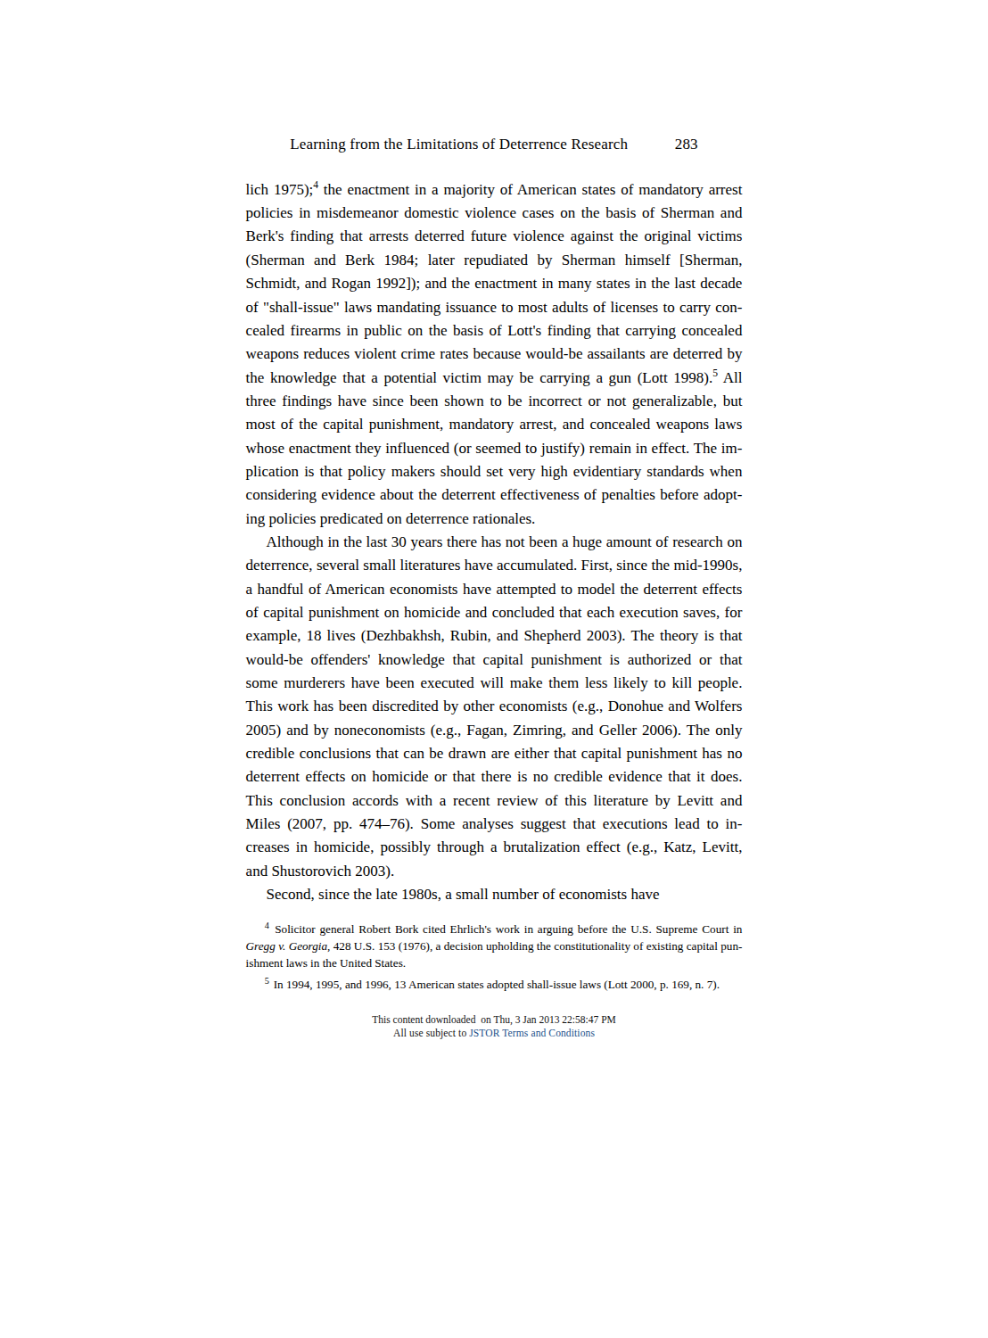Learning from the Limitations of Deterrence Research283
lich 1975);4 the enactment in a majority of American states of mandatory arrest policies in misdemeanor domestic violence cases on the basis of Sherman and Berk's finding that arrests deterred future violence against the original victims (Sherman and Berk 1984; later repudiated by Sherman himself [Sherman, Schmidt, and Rogan 1992]); and the enactment in many states in the last decade of "shall-issue" laws mandating issuance to most adults of licenses to carry concealed firearms in public on the basis of Lott's finding that carrying concealed weapons reduces violent crime rates because would-be assailants are deterred by the knowledge that a potential victim may be carrying a gun (Lott 1998).5 All three findings have since been shown to be incorrect or not generalizable, but most of the capital punishment, mandatory arrest, and concealed weapons laws whose enactment they influenced (or seemed to justify) remain in effect. The implication is that policy makers should set very high evidentiary standards when considering evidence about the deterrent effectiveness of penalties before adopting policies predicated on deterrence rationales.
Although in the last 30 years there has not been a huge amount of research on deterrence, several small literatures have accumulated. First, since the mid-1990s, a handful of American economists have attempted to model the deterrent effects of capital punishment on homicide and concluded that each execution saves, for example, 18 lives (Dezhbakhsh, Rubin, and Shepherd 2003). The theory is that would-be offenders' knowledge that capital punishment is authorized or that some murderers have been executed will make them less likely to kill people. This work has been discredited by other economists (e.g., Donohue and Wolfers 2005) and by noneconomists (e.g., Fagan, Zimring, and Geller 2006). The only credible conclusions that can be drawn are either that capital punishment has no deterrent effects on homicide or that there is no credible evidence that it does. This conclusion accords with a recent review of this literature by Levitt and Miles (2007, pp. 474–76). Some analyses suggest that executions lead to increases in homicide, possibly through a brutalization effect (e.g., Katz, Levitt, and Shustorovich 2003).
Second, since the late 1980s, a small number of economists have
4 Solicitor general Robert Bork cited Ehrlich's work in arguing before the U.S. Supreme Court in Gregg v. Georgia, 428 U.S. 153 (1976), a decision upholding the constitutionality of existing capital punishment laws in the United States.
5 In 1994, 1995, and 1996, 13 American states adopted shall-issue laws (Lott 2000, p. 169, n. 7).
This content downloaded on Thu, 3 Jan 2013 22:58:47 PM
All use subject to JSTOR Terms and Conditions